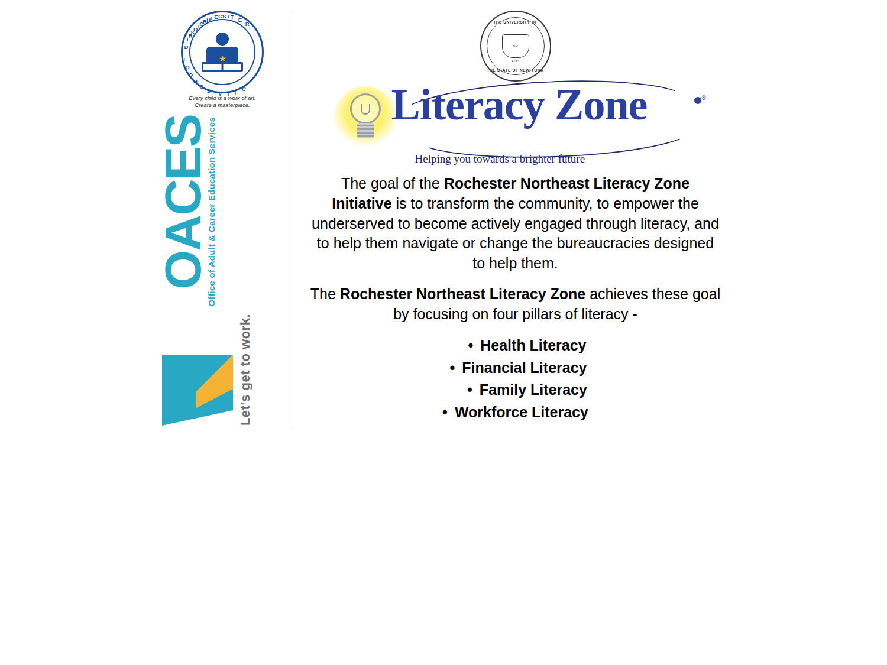R O C H E S T E R C I T Y S C H O O L D I S T R I C T
★
Every child is a work of art.
Create a masterpiece.
OACES
Office of Adult & Career Education Services
Let’s get to work.
The University of
NY
1784
The State of New York
Literacy Zone ® Helping you towards a brighter future
The goal of the Rochester Northeast Literacy Zone Initiative is to transform the community, to empower the underserved to become actively engaged through literacy, and to help them navigate or change the bureaucracies designed to help them.
The Rochester Northeast Literacy Zone achieves these goal by focusing on four pillars of literacy -
Health Literacy
Financial Literacy
Family Literacy
Workforce Literacy